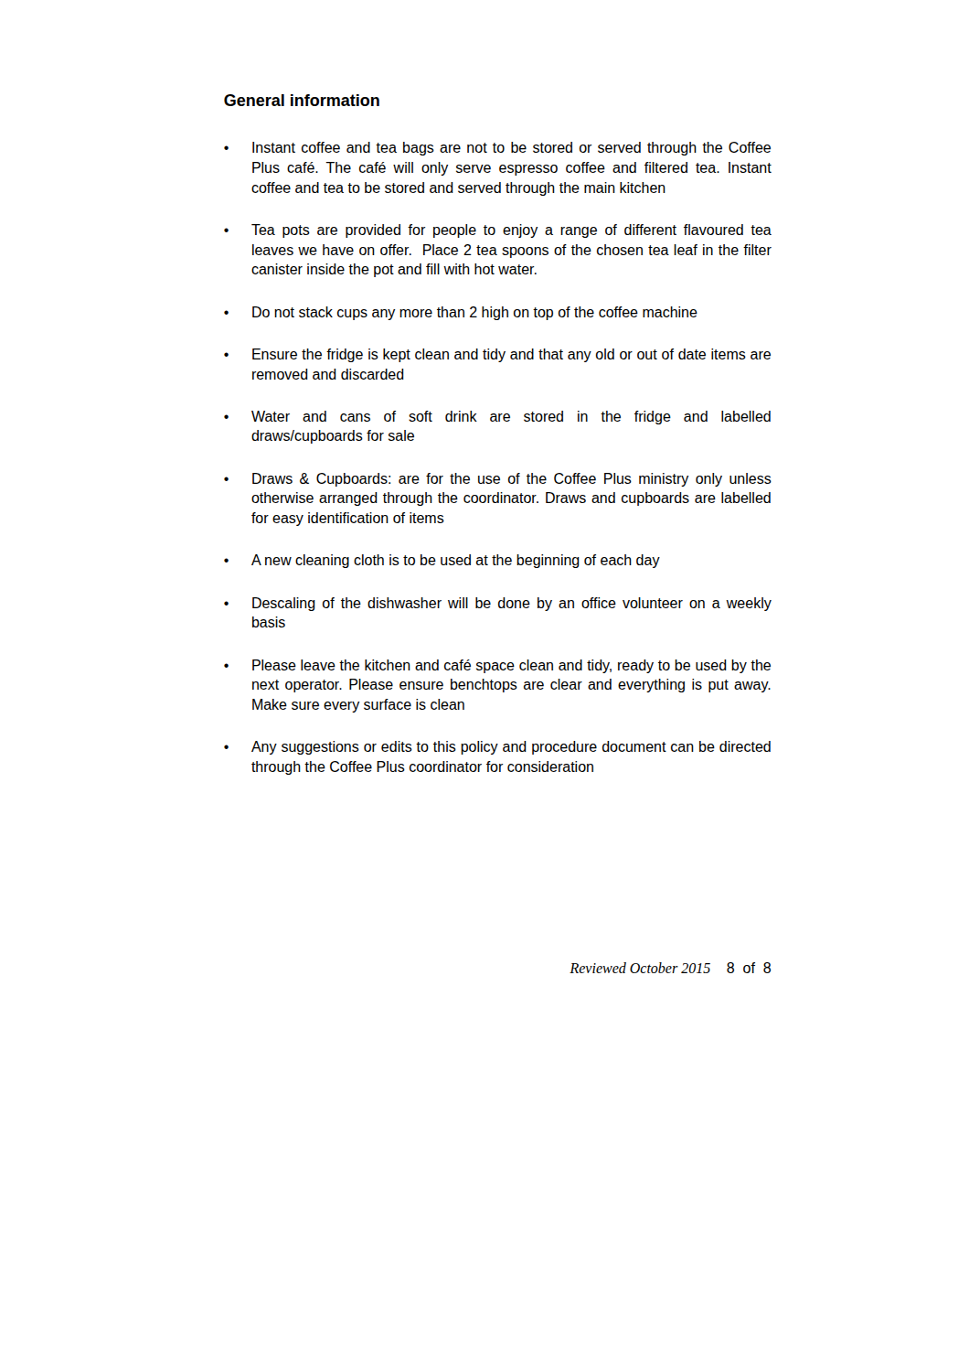General information
Instant coffee and tea bags are not to be stored or served through the Coffee Plus café. The café will only serve espresso coffee and filtered tea. Instant coffee and tea to be stored and served through the main kitchen
Tea pots are provided for people to enjoy a range of different flavoured tea leaves we have on offer. Place 2 tea spoons of the chosen tea leaf in the filter canister inside the pot and fill with hot water.
Do not stack cups any more than 2 high on top of the coffee machine
Ensure the fridge is kept clean and tidy and that any old or out of date items are removed and discarded
Water and cans of soft drink are stored in the fridge and labelled draws/cupboards for sale
Draws & Cupboards: are for the use of the Coffee Plus ministry only unless otherwise arranged through the coordinator. Draws and cupboards are labelled for easy identification of items
A new cleaning cloth is to be used at the beginning of each day
Descaling of the dishwasher will be done by an office volunteer on a weekly basis
Please leave the kitchen and café space clean and tidy, ready to be used by the next operator. Please ensure benchtops are clear and everything is put away. Make sure every surface is clean
Any suggestions or edits to this policy and procedure document can be directed through the Coffee Plus coordinator for consideration
Reviewed October 20158 of 8